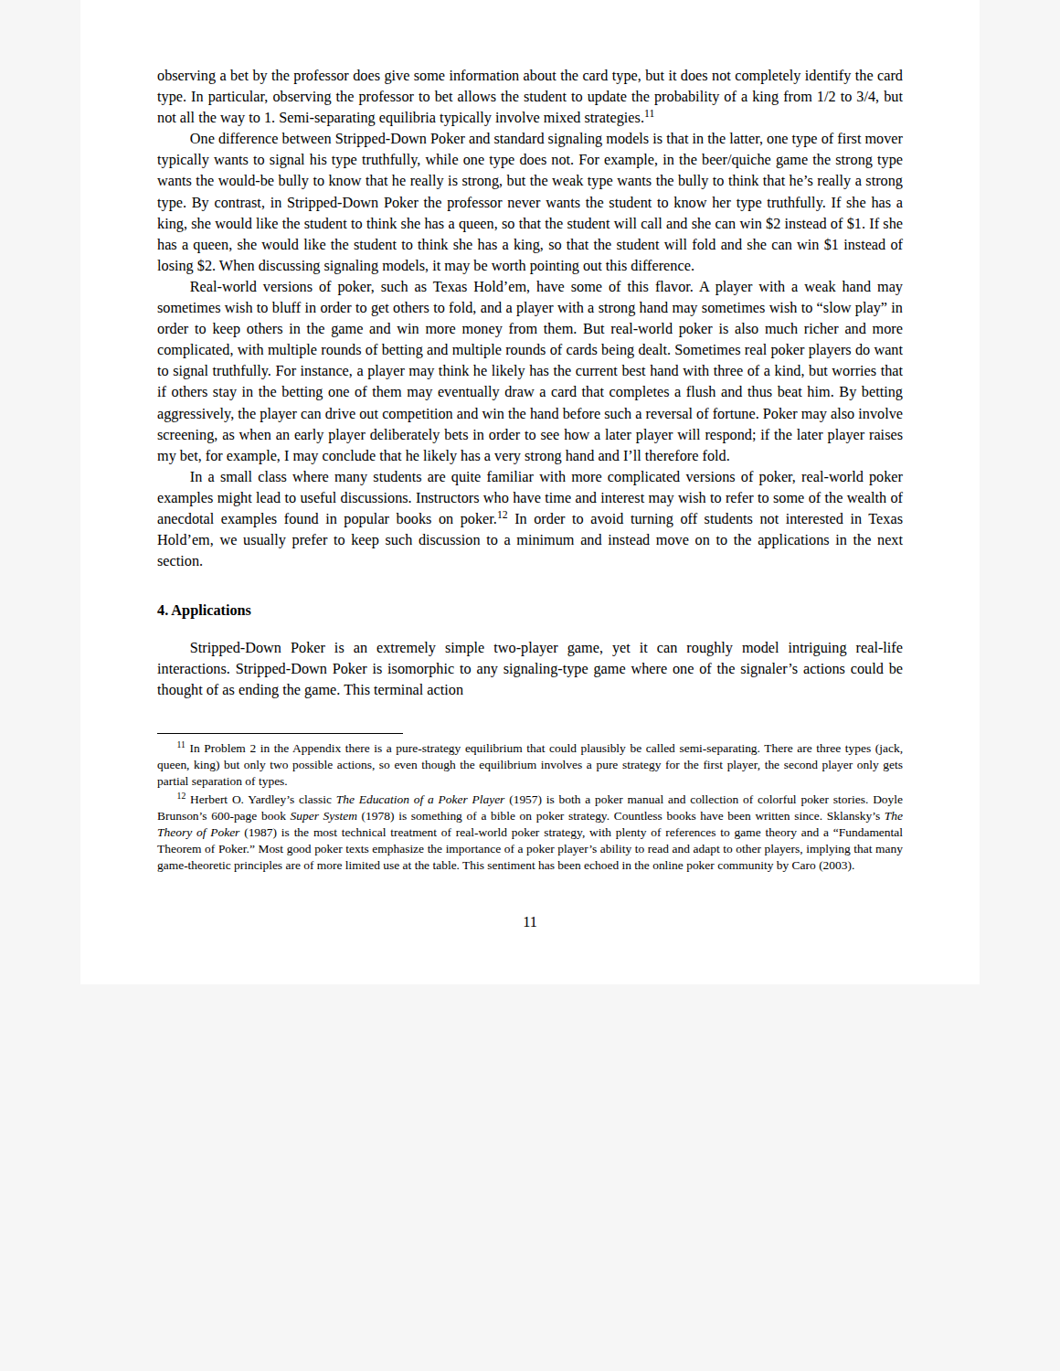observing a bet by the professor does give some information about the card type, but it does not completely identify the card type. In particular, observing the professor to bet allows the student to update the probability of a king from 1/2 to 3/4, but not all the way to 1. Semi-separating equilibria typically involve mixed strategies.11
One difference between Stripped-Down Poker and standard signaling models is that in the latter, one type of first mover typically wants to signal his type truthfully, while one type does not. For example, in the beer/quiche game the strong type wants the would-be bully to know that he really is strong, but the weak type wants the bully to think that he’s really a strong type. By contrast, in Stripped-Down Poker the professor never wants the student to know her type truthfully. If she has a king, she would like the student to think she has a queen, so that the student will call and she can win $2 instead of $1. If she has a queen, she would like the student to think she has a king, so that the student will fold and she can win $1 instead of losing $2. When discussing signaling models, it may be worth pointing out this difference.
Real-world versions of poker, such as Texas Hold’em, have some of this flavor. A player with a weak hand may sometimes wish to bluff in order to get others to fold, and a player with a strong hand may sometimes wish to “slow play” in order to keep others in the game and win more money from them. But real-world poker is also much richer and more complicated, with multiple rounds of betting and multiple rounds of cards being dealt. Sometimes real poker players do want to signal truthfully. For instance, a player may think he likely has the current best hand with three of a kind, but worries that if others stay in the betting one of them may eventually draw a card that completes a flush and thus beat him. By betting aggressively, the player can drive out competition and win the hand before such a reversal of fortune. Poker may also involve screening, as when an early player deliberately bets in order to see how a later player will respond; if the later player raises my bet, for example, I may conclude that he likely has a very strong hand and I’ll therefore fold.
In a small class where many students are quite familiar with more complicated versions of poker, real-world poker examples might lead to useful discussions. Instructors who have time and interest may wish to refer to some of the wealth of anecdotal examples found in popular books on poker.12 In order to avoid turning off students not interested in Texas Hold’em, we usually prefer to keep such discussion to a minimum and instead move on to the applications in the next section.
4. Applications
Stripped-Down Poker is an extremely simple two-player game, yet it can roughly model intriguing real-life interactions. Stripped-Down Poker is isomorphic to any signaling-type game where one of the signaler’s actions could be thought of as ending the game. This terminal action
11 In Problem 2 in the Appendix there is a pure-strategy equilibrium that could plausibly be called semi-separating. There are three types (jack, queen, king) but only two possible actions, so even though the equilibrium involves a pure strategy for the first player, the second player only gets partial separation of types.
12 Herbert O. Yardley’s classic The Education of a Poker Player (1957) is both a poker manual and collection of colorful poker stories. Doyle Brunson’s 600-page book Super System (1978) is something of a bible on poker strategy. Countless books have been written since. Sklansky’s The Theory of Poker (1987) is the most technical treatment of real-world poker strategy, with plenty of references to game theory and a “Fundamental Theorem of Poker.” Most good poker texts emphasize the importance of a poker player’s ability to read and adapt to other players, implying that many game-theoretic principles are of more limited use at the table. This sentiment has been echoed in the online poker community by Caro (2003).
11